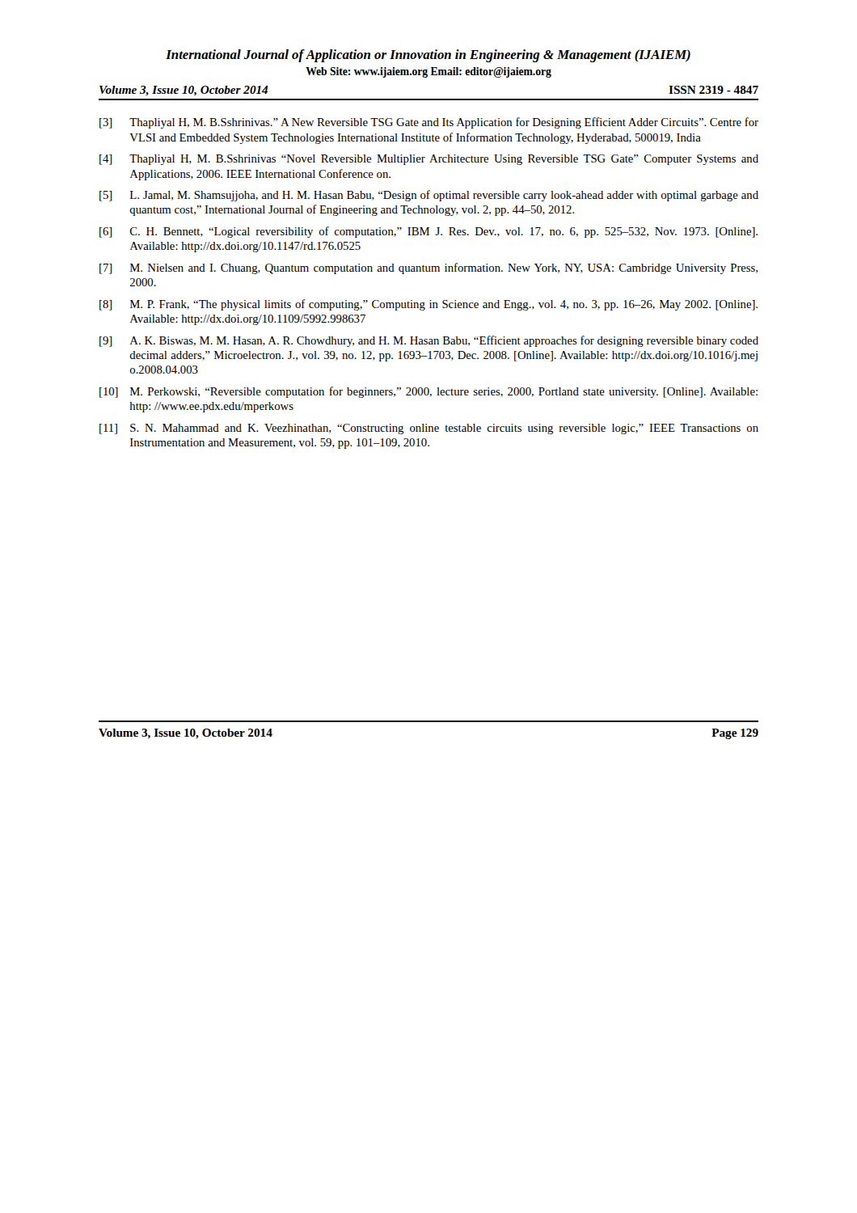International Journal of Application or Innovation in Engineering & Management (IJAIEM)
Web Site: www.ijaiem.org Email: editor@ijaiem.org
Volume 3, Issue 10, October 2014 ISSN 2319 - 4847
[3] Thapliyal H, M. B.Sshrinivas.” A New Reversible TSG Gate and Its Application for Designing Efficient Adder Circuits”. Centre for VLSI and Embedded System Technologies International Institute of Information Technology, Hyderabad, 500019, India
[4] Thapliyal H, M. B.Sshrinivas “Novel Reversible Multiplier Architecture Using Reversible TSG Gate” Computer Systems and Applications, 2006. IEEE International Conference on.
[5] L. Jamal, M. Shamsujjoha, and H. M. Hasan Babu, “Design of optimal reversible carry look-ahead adder with optimal garbage and quantum cost,” International Journal of Engineering and Technology, vol. 2, pp. 44–50, 2012.
[6] C. H. Bennett, “Logical reversibility of computation,” IBM J. Res. Dev., vol. 17, no. 6, pp. 525–532, Nov. 1973. [Online]. Available: http://dx.doi.org/10.1147/rd.176.0525
[7] M. Nielsen and I. Chuang, Quantum computation and quantum information. New York, NY, USA: Cambridge University Press, 2000.
[8] M. P. Frank, “The physical limits of computing,” Computing in Science and Engg., vol. 4, no. 3, pp. 16–26, May 2002. [Online]. Available: http://dx.doi.org/10.1109/5992.998637
[9] A. K. Biswas, M. M. Hasan, A. R. Chowdhury, and H. M. Hasan Babu, “Efficient approaches for designing reversible binary coded decimal adders,” Microelectron. J., vol. 39, no. 12, pp. 1693–1703, Dec. 2008. [Online]. Available: http://dx.doi.org/10.1016/j.mejo.2008.04.003
[10] M. Perkowski, “Reversible computation for beginners,” 2000, lecture series, 2000, Portland state university. [Online]. Available: http: //www.ee.pdx.edu/mperkows
[11] S. N. Mahammad and K. Veezhinathan, “Constructing online testable circuits using reversible logic,” IEEE Transactions on Instrumentation and Measurement, vol. 59, pp. 101–109, 2010.
Volume 3, Issue 10, October 2014 Page 129